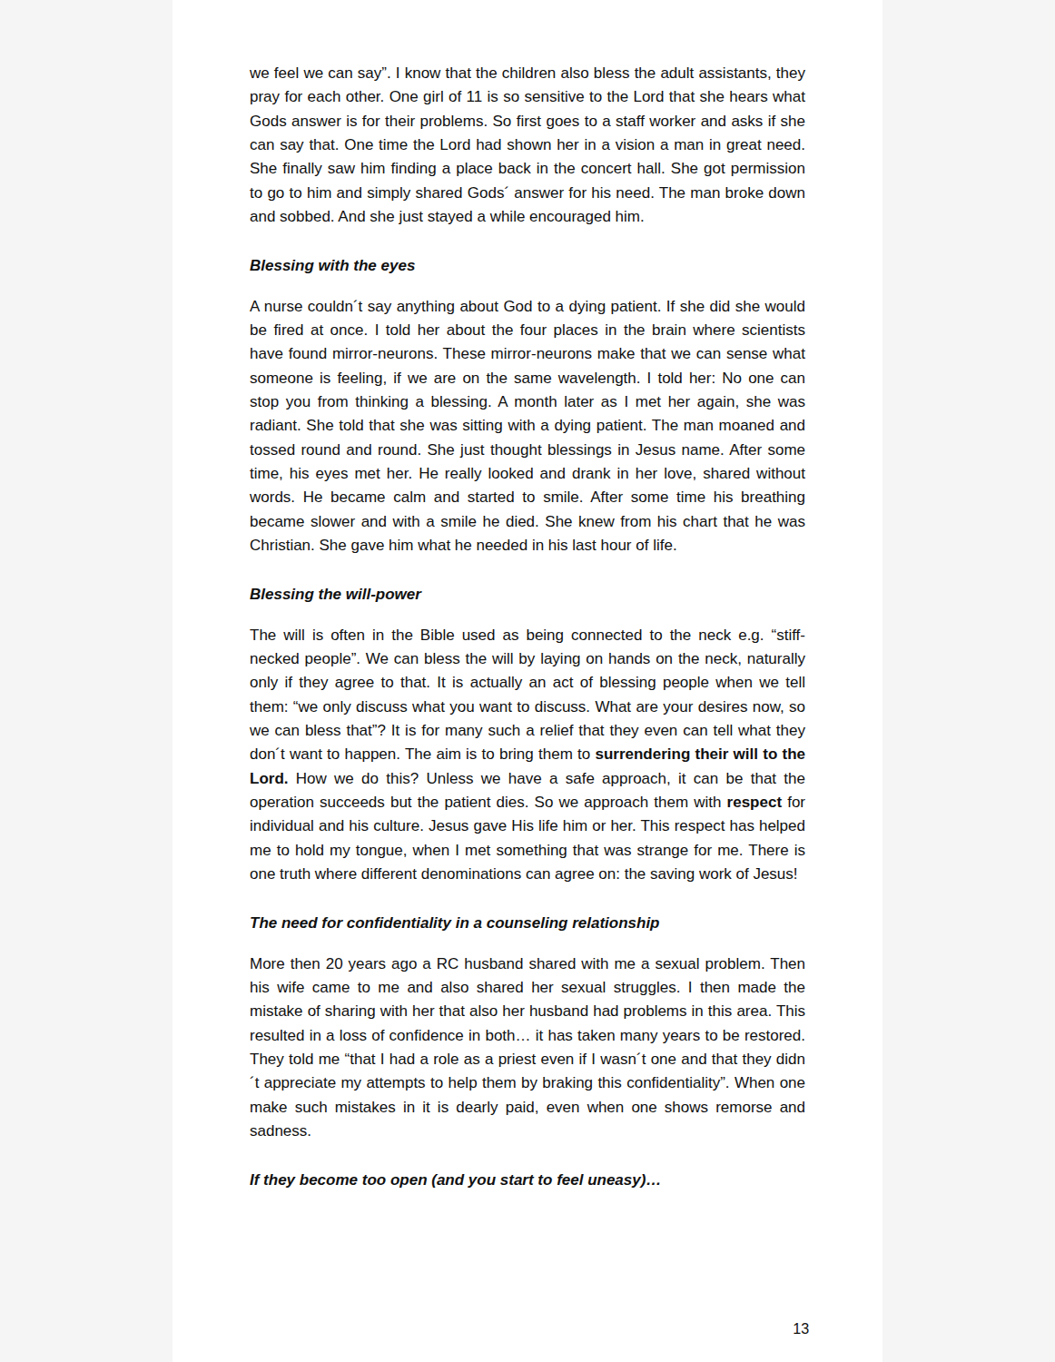we feel we can say”. I know that the children also bless the adult assistants, they pray for each other. One girl of 11 is so sensitive to the Lord that she hears what Gods answer is for their problems. So first goes to a staff worker and asks if she can say that. One time the Lord had shown her in a vision a man in great need. She finally saw him finding a place back in the concert hall. She got permission to go to him and simply shared Gods´ answer for his need. The man broke down and sobbed. And she just stayed a while encouraged him.
Blessing with the eyes
A nurse couldn´t say anything about God to a dying patient. If she did she would be fired at once. I told her about the four places in the brain where scientists have found mirror-neurons. These mirror-neurons make that we can sense what someone is feeling, if we are on the same wavelength. I told her: No one can stop you from thinking a blessing. A month later as I met her again, she was radiant. She told that she was sitting with a dying patient. The man moaned and tossed round and round. She just thought blessings in Jesus name. After some time, his eyes met her. He really looked and drank in her love, shared without words. He became calm and started to smile. After some time his breathing became slower and with a smile he died. She knew from his chart that he was Christian. She gave him what he needed in his last hour of life.
Blessing the will-power
The will is often in the Bible used as being connected to the neck e.g. “stiff-necked people”. We can bless the will by laying on hands on the neck, naturally only if they agree to that. It is actually an act of blessing people when we tell them: “we only discuss what you want to discuss. What are your desires now, so we can bless that”? It is for many such a relief that they even can tell what they don´t want to happen. The aim is to bring them to surrendering their will to the Lord. How we do this? Unless we have a safe approach, it can be that the operation succeeds but the patient dies. So we approach them with respect for individual and his culture. Jesus gave His life him or her. This respect has helped me to hold my tongue, when I met something that was strange for me. There is one truth where different denominations can agree on: the saving work of Jesus!
The need for confidentiality in a counseling relationship
More then 20 years ago a RC husband shared with me a sexual problem. Then his wife came to me and also shared her sexual struggles. I then made the mistake of sharing with her that also her husband had problems in this area. This resulted in a loss of confidence in both… it has taken many years to be restored. They told me “that I had a role as a priest even if I wasn´t one and that they didn´t appreciate my attempts to help them by braking this confidentiality”. When one make such mistakes in it is dearly paid, even when one shows remorse and sadness.
If they become too open (and you start to feel uneasy)…
13